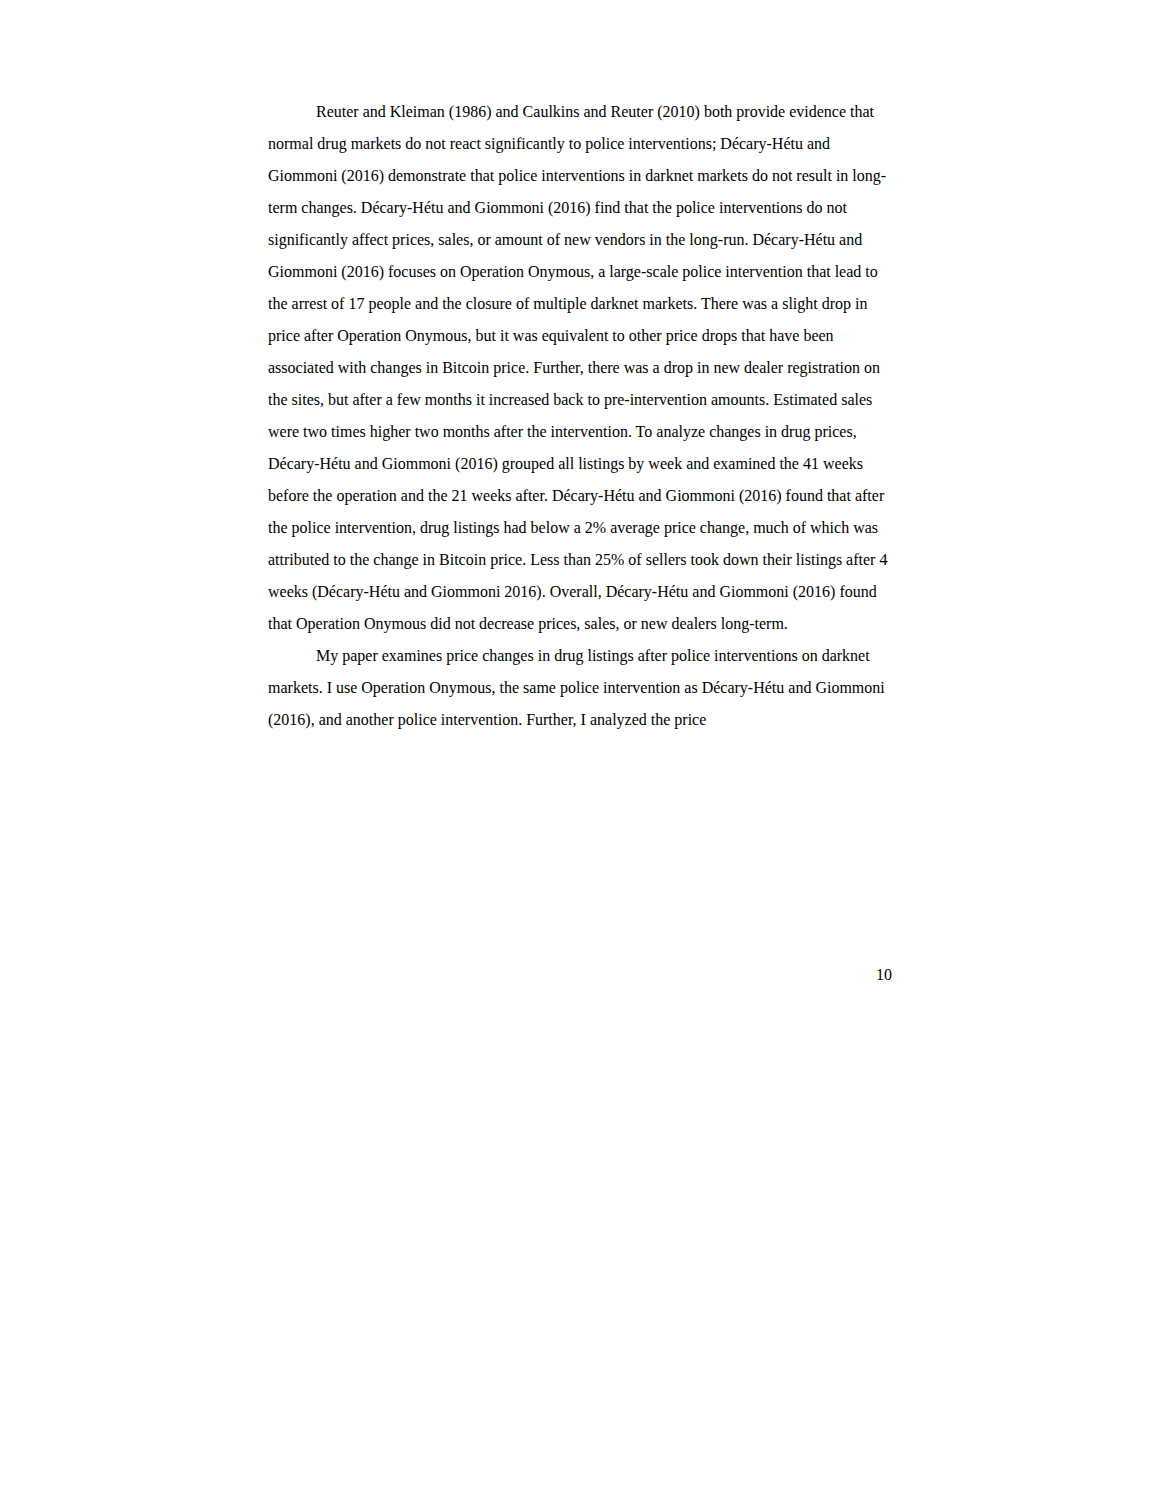Reuter and Kleiman (1986) and Caulkins and Reuter (2010) both provide evidence that normal drug markets do not react significantly to police interventions; Décary-Hétu and Giommoni (2016) demonstrate that police interventions in darknet markets do not result in long-term changes. Décary-Hétu and Giommoni (2016) find that the police interventions do not significantly affect prices, sales, or amount of new vendors in the long-run. Décary-Hétu and Giommoni (2016) focuses on Operation Onymous, a large-scale police intervention that lead to the arrest of 17 people and the closure of multiple darknet markets. There was a slight drop in price after Operation Onymous, but it was equivalent to other price drops that have been associated with changes in Bitcoin price. Further, there was a drop in new dealer registration on the sites, but after a few months it increased back to pre-intervention amounts. Estimated sales were two times higher two months after the intervention. To analyze changes in drug prices, Décary-Hétu and Giommoni (2016) grouped all listings by week and examined the 41 weeks before the operation and the 21 weeks after. Décary-Hétu and Giommoni (2016) found that after the police intervention, drug listings had below a 2% average price change, much of which was attributed to the change in Bitcoin price. Less than 25% of sellers took down their listings after 4 weeks (Décary-Hétu and Giommoni 2016). Overall, Décary-Hétu and Giommoni (2016) found that Operation Onymous did not decrease prices, sales, or new dealers long-term.
My paper examines price changes in drug listings after police interventions on darknet markets. I use Operation Onymous, the same police intervention as Décary-Hétu and Giommoni (2016), and another police intervention. Further, I analyzed the price
10